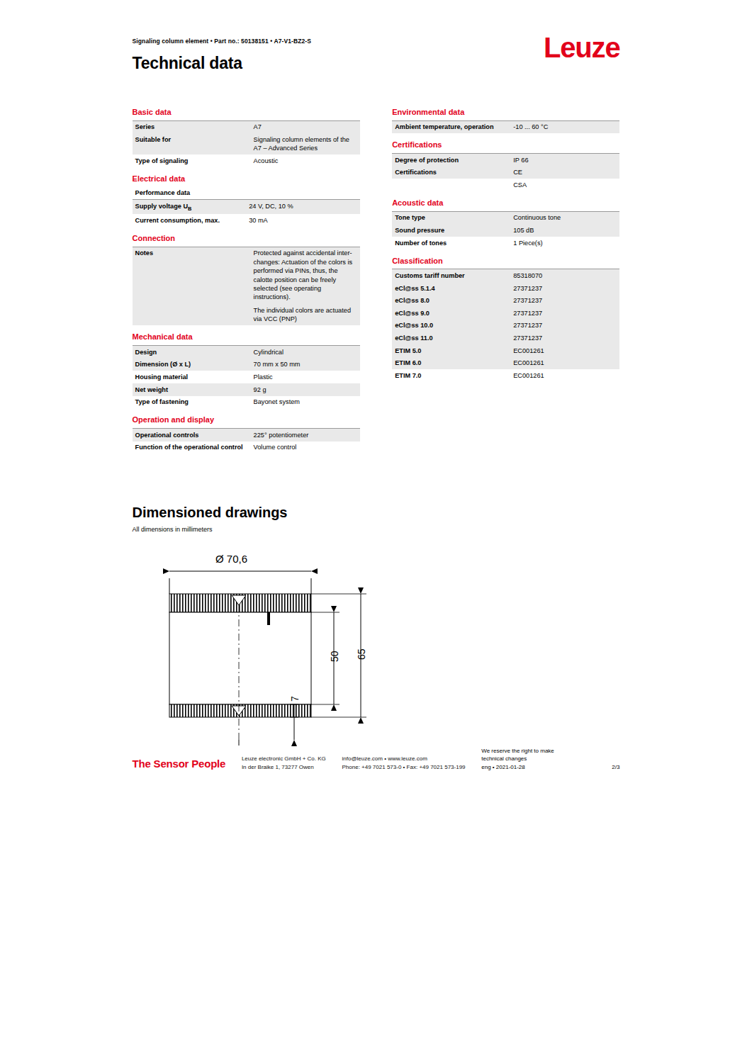Signaling column element • Part no.: 50138151 • A7-V1-BZ2-S
Technical data
Leuze
Basic data
| Series | A7 |
| Suitable for | Signaling column elements of the A7 – Advanced Series |
| Type of signaling | Acoustic |
Electrical data
| Performance data |
| Supply voltage U B | 24 V, DC, 10 % |
| Current consumption, max. | 30 mA |
Connection
| Notes | Protected against accidental inter­changes: Actuation of the colors is performed via PINs, thus, the calotte position can be freely selected (see operating instructions). The individual colors are actuated via VCC (PNP) |
Mechanical data
| Design | Cylindrical |
| Dimension (Ø x L) | 70 mm x 50 mm |
| Housing material | Plastic |
| Net weight | 92 g |
| Type of fastening | Bayonet system |
Operation and display
| Operational controls | 225° potentiometer |
| Function of the operational control | Volume control |
Environmental data
| Ambient temperature, operation | -10 ... 60 °C |
Certifications
| Degree of protection | IP 66 |
| Certifications | CE |
| | CSA |
Acoustic data
| Tone type | Continuous tone |
| Sound pressure | 105 dB |
| Number of tones | 1 Piece(s) |
Classification
| Customs tariff number | 85318070 |
| eCl@ss 5.1.4 | 27371237 |
| eCl@ss 8.0 | 27371237 |
| eCl@ss 9.0 | 27371237 |
| eCl@ss 10.0 | 27371237 |
| eCl@ss 11.0 | 27371237 |
| ETIM 5.0 | EC001261 |
| ETIM 6.0 | EC001261 |
| ETIM 7.0 | EC001261 |
Dimensioned drawings
All dimensions in millimeters
Ø 70,6 65 50 7
The Sensor People
Leuze electronic GmbH + Co. KG
In der Braike 1, 73277 Owen
info@leuze.com • www.leuze.com
Phone: +49 7021 573-0 • Fax: +49 7021 573-199
We reserve the right to make technical changes
eng • 2021-01-28
2/3